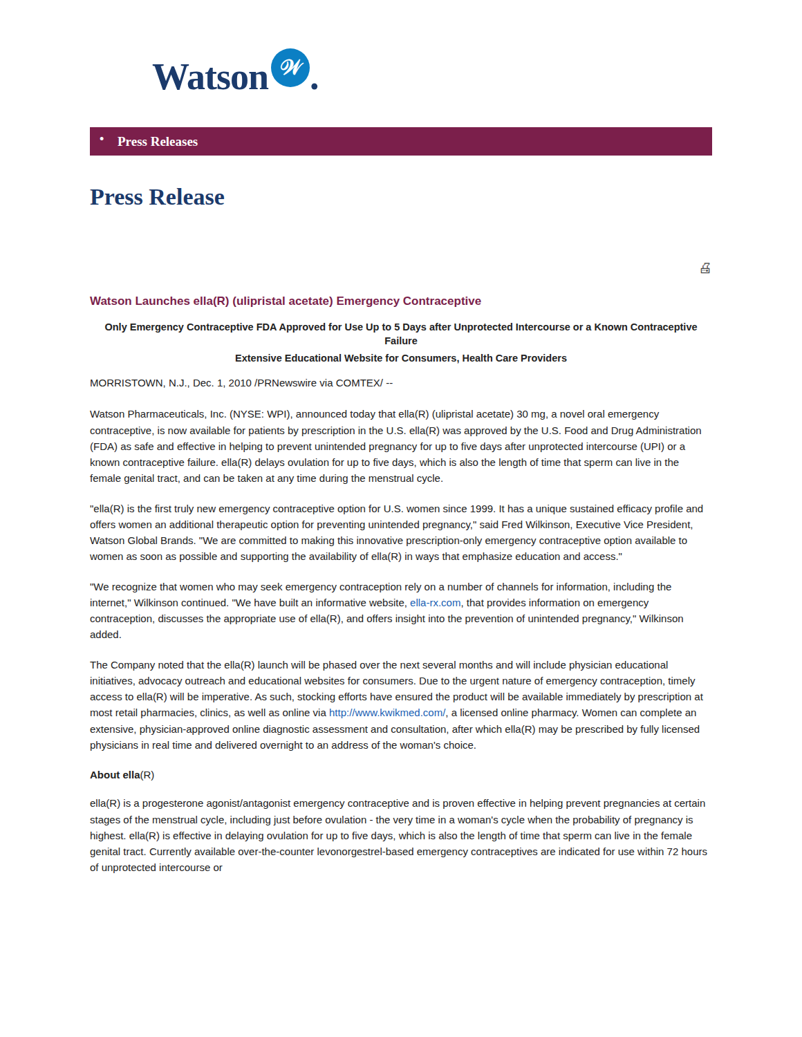Watson𝒲.
Press Releases
Press Release
🖨
Watson Launches ella(R) (ulipristal acetate) Emergency Contraceptive
Only Emergency Contraceptive FDA Approved for Use Up to 5 Days after Unprotected Intercourse or a Known Contraceptive Failure
Extensive Educational Website for Consumers, Health Care Providers
MORRISTOWN, N.J., Dec. 1, 2010 /PRNewswire via COMTEX/ --
Watson Pharmaceuticals, Inc. (NYSE: WPI), announced today that ella(R) (ulipristal acetate) 30 mg, a novel oral emergency contraceptive, is now available for patients by prescription in the U.S. ella(R) was approved by the U.S. Food and Drug Administration (FDA) as safe and effective in helping to prevent unintended pregnancy for up to five days after unprotected intercourse (UPI) or a known contraceptive failure. ella(R) delays ovulation for up to five days, which is also the length of time that sperm can live in the female genital tract, and can be taken at any time during the menstrual cycle.
"ella(R) is the first truly new emergency contraceptive option for U.S. women since 1999. It has a unique sustained efficacy profile and offers women an additional therapeutic option for preventing unintended pregnancy," said Fred Wilkinson, Executive Vice President, Watson Global Brands. "We are committed to making this innovative prescription-only emergency contraceptive option available to women as soon as possible and supporting the availability of ella(R) in ways that emphasize education and access."
"We recognize that women who may seek emergency contraception rely on a number of channels for information, including the internet," Wilkinson continued. "We have built an informative website, ella-rx.com, that provides information on emergency contraception, discusses the appropriate use of ella(R), and offers insight into the prevention of unintended pregnancy," Wilkinson added.
The Company noted that the ella(R) launch will be phased over the next several months and will include physician educational initiatives, advocacy outreach and educational websites for consumers. Due to the urgent nature of emergency contraception, timely access to ella(R) will be imperative. As such, stocking efforts have ensured the product will be available immediately by prescription at most retail pharmacies, clinics, as well as online via http://www.kwikmed.com/, a licensed online pharmacy. Women can complete an extensive, physician-approved online diagnostic assessment and consultation, after which ella(R) may be prescribed by fully licensed physicians in real time and delivered overnight to an address of the woman's choice.
About ella(R)
ella(R) is a progesterone agonist/antagonist emergency contraceptive and is proven effective in helping prevent pregnancies at certain stages of the menstrual cycle, including just before ovulation - the very time in a woman's cycle when the probability of pregnancy is highest. ella(R) is effective in delaying ovulation for up to five days, which is also the length of time that sperm can live in the female genital tract. Currently available over-the-counter levonorgestrel-based emergency contraceptives are indicated for use within 72 hours of unprotected intercourse or